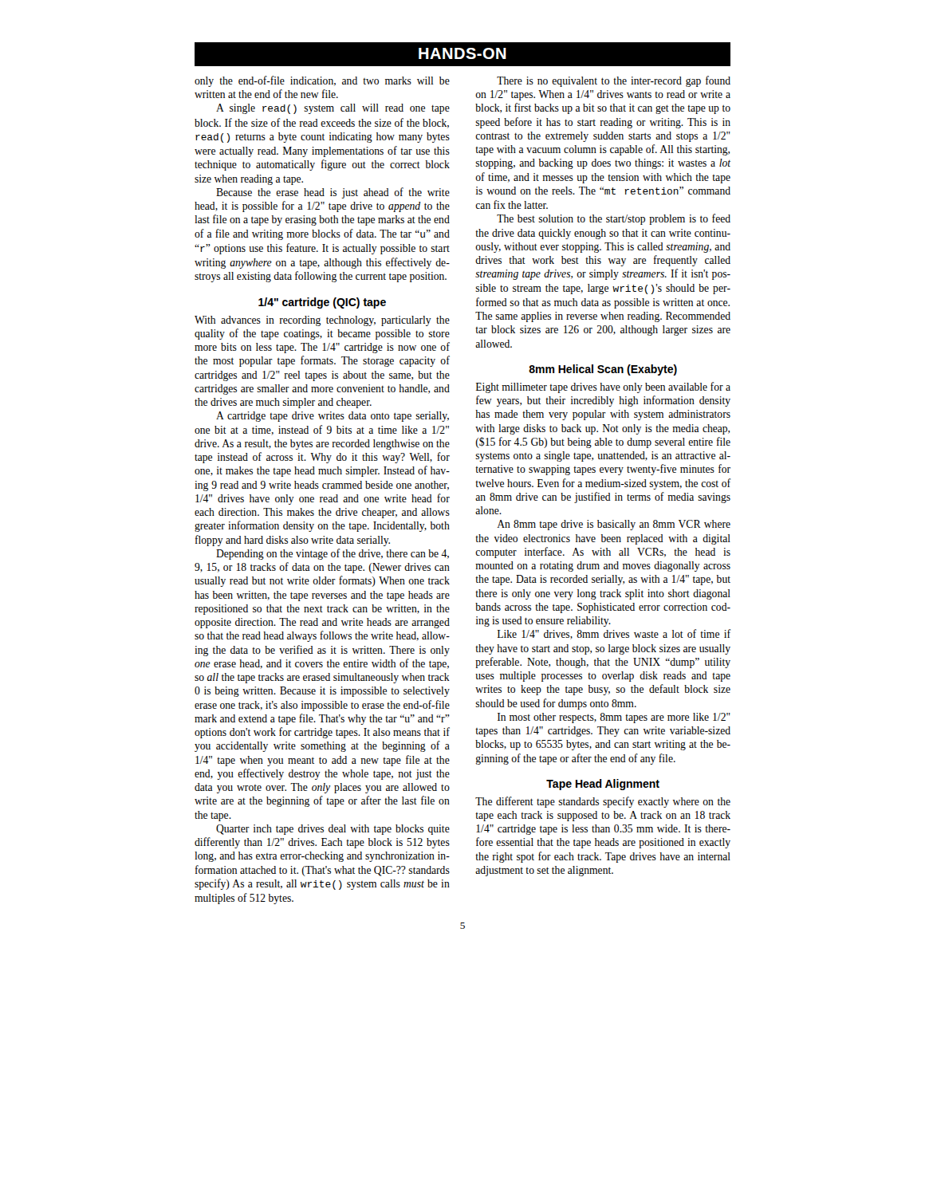HANDS-ON
only the end-of-file indication, and two marks will be written at the end of the new file.
A single read() system call will read one tape block. If the size of the read exceeds the size of the block, read() returns a byte count indicating how many bytes were actually read. Many implementations of tar use this technique to automatically figure out the correct block size when reading a tape.
Because the erase head is just ahead of the write head, it is possible for a 1/2" tape drive to append to the last file on a tape by erasing both the tape marks at the end of a file and writing more blocks of data. The tar “u” and “r” options use this feature. It is actually possible to start writing anywhere on a tape, although this effectively destroys all existing data following the current tape position.
1/4" cartridge (QIC) tape
With advances in recording technology, particularly the quality of the tape coatings, it became possible to store more bits on less tape. The 1/4" cartridge is now one of the most popular tape formats. The storage capacity of cartridges and 1/2" reel tapes is about the same, but the cartridges are smaller and more convenient to handle, and the drives are much simpler and cheaper.
A cartridge tape drive writes data onto tape serially, one bit at a time, instead of 9 bits at a time like a 1/2" drive. As a result, the bytes are recorded lengthwise on the tape instead of across it. Why do it this way? Well, for one, it makes the tape head much simpler. Instead of having 9 read and 9 write heads crammed beside one another, 1/4" drives have only one read and one write head for each direction. This makes the drive cheaper, and allows greater information density on the tape. Incidentally, both floppy and hard disks also write data serially.
Depending on the vintage of the drive, there can be 4, 9, 15, or 18 tracks of data on the tape. (Newer drives can usually read but not write older formats) When one track has been written, the tape reverses and the tape heads are repositioned so that the next track can be written, in the opposite direction. The read and write heads are arranged so that the read head always follows the write head, allowing the data to be verified as it is written. There is only one erase head, and it covers the entire width of the tape, so all the tape tracks are erased simultaneously when track 0 is being written. Because it is impossible to selectively erase one track, it's also impossible to erase the end-of-file mark and extend a tape file. That's why the tar “u” and “r” options don't work for cartridge tapes. It also means that if you accidentally write something at the beginning of a 1/4" tape when you meant to add a new tape file at the end, you effectively destroy the whole tape, not just the data you wrote over. The only places you are allowed to write are at the beginning of tape or after the last file on the tape.
Quarter inch tape drives deal with tape blocks quite differently than 1/2" drives. Each tape block is 512 bytes long, and has extra error-checking and synchronization information attached to it. (That's what the QIC-?? standards specify) As a result, all write() system calls must be in multiples of 512 bytes.
There is no equivalent to the inter-record gap found on 1/2" tapes. When a 1/4" drives wants to read or write a block, it first backs up a bit so that it can get the tape up to speed before it has to start reading or writing. This is in contrast to the extremely sudden starts and stops a 1/2" tape with a vacuum column is capable of. All this starting, stopping, and backing up does two things: it wastes a lot of time, and it messes up the tension with which the tape is wound on the reels. The “mt retention” command can fix the latter.
The best solution to the start/stop problem is to feed the drive data quickly enough so that it can write continuously, without ever stopping. This is called streaming, and drives that work best this way are frequently called streaming tape drives, or simply streamers. If it isn't possible to stream the tape, large write()'s should be performed so that as much data as possible is written at once. The same applies in reverse when reading. Recommended tar block sizes are 126 or 200, although larger sizes are allowed.
8mm Helical Scan (Exabyte)
Eight millimeter tape drives have only been available for a few years, but their incredibly high information density has made them very popular with system administrators with large disks to back up. Not only is the media cheap, ($15 for 4.5 Gb) but being able to dump several entire file systems onto a single tape, unattended, is an attractive alternative to swapping tapes every twenty-five minutes for twelve hours. Even for a medium-sized system, the cost of an 8mm drive can be justified in terms of media savings alone.
An 8mm tape drive is basically an 8mm VCR where the video electronics have been replaced with a digital computer interface. As with all VCRs, the head is mounted on a rotating drum and moves diagonally across the tape. Data is recorded serially, as with a 1/4" tape, but there is only one very long track split into short diagonal bands across the tape. Sophisticated error correction coding is used to ensure reliability.
Like 1/4" drives, 8mm drives waste a lot of time if they have to start and stop, so large block sizes are usually preferable. Note, though, that the UNIX “dump” utility uses multiple processes to overlap disk reads and tape writes to keep the tape busy, so the default block size should be used for dumps onto 8mm.
In most other respects, 8mm tapes are more like 1/2" tapes than 1/4" cartridges. They can write variable-sized blocks, up to 65535 bytes, and can start writing at the beginning of the tape or after the end of any file.
Tape Head Alignment
The different tape standards specify exactly where on the tape each track is supposed to be. A track on an 18 track 1/4" cartridge tape is less than 0.35 mm wide. It is therefore essential that the tape heads are positioned in exactly the right spot for each track. Tape drives have an internal adjustment to set the alignment.
5